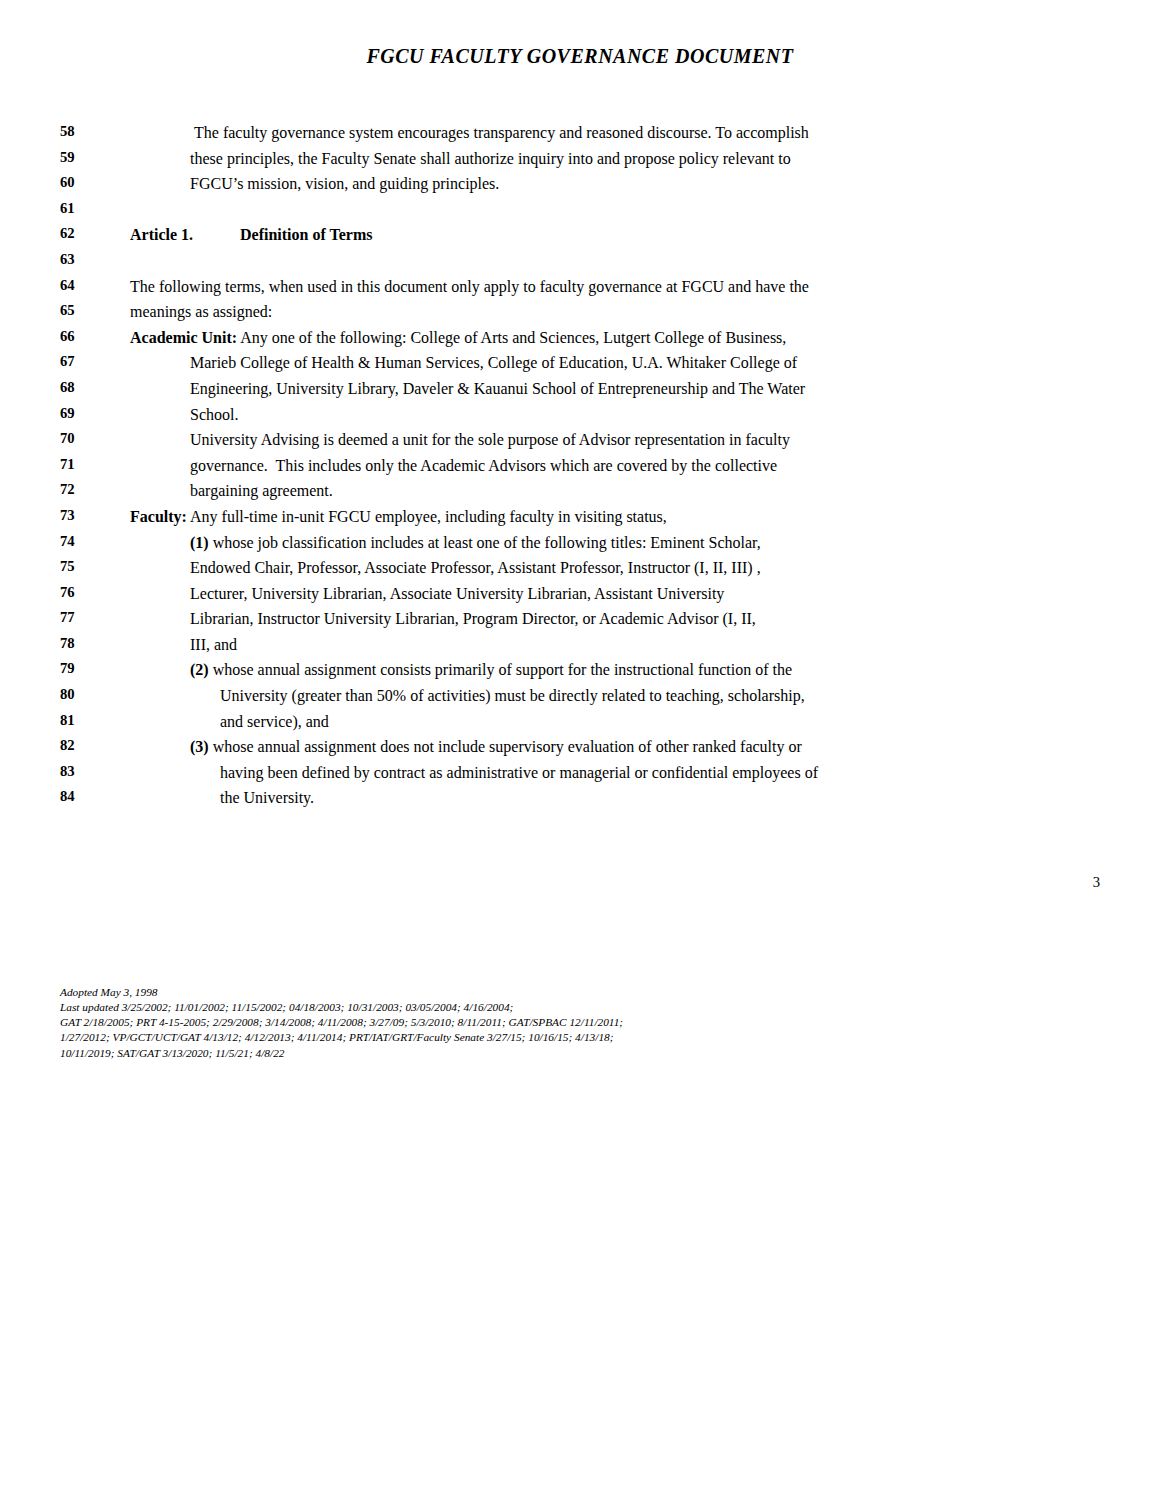FGCU FACULTY GOVERNANCE DOCUMENT
58
The faculty governance system encourages transparency and reasoned discourse. To accomplish
59
these principles, the Faculty Senate shall authorize inquiry into and propose policy relevant to
60
FGCU’s mission, vision, and guiding principles.
61
62
Article 1. Definition of Terms
63
64
The following terms, when used in this document only apply to faculty governance at FGCU and have the
65
meanings as assigned:
66
Academic Unit: Any one of the following: College of Arts and Sciences, Lutgert College of Business,
67
Marieb College of Health & Human Services, College of Education, U.A. Whitaker College of
68
Engineering, University Library, Daveler & Kauanui School of Entrepreneurship and The Water
69
School.
70
University Advising is deemed a unit for the sole purpose of Advisor representation in faculty
71
governance. This includes only the Academic Advisors which are covered by the collective
72
bargaining agreement.
73
Faculty: Any full-time in-unit FGCU employee, including faculty in visiting status,
74
(1) whose job classification includes at least one of the following titles: Eminent Scholar,
75
Endowed Chair, Professor, Associate Professor, Assistant Professor, Instructor (I, II, III) ,
76
Lecturer, University Librarian, Associate University Librarian, Assistant University
77
Librarian, Instructor University Librarian, Program Director, or Academic Advisor (I, II,
78
III, and
79
(2) whose annual assignment consists primarily of support for the instructional function of the
80
University (greater than 50% of activities) must be directly related to teaching, scholarship,
81
and service), and
82
(3) whose annual assignment does not include supervisory evaluation of other ranked faculty or
83
having been defined by contract as administrative or managerial or confidential employees of
84
the University.
3
Adopted May 3, 1998
Last updated 3/25/2002; 11/01/2002; 11/15/2002; 04/18/2003; 10/31/2003; 03/05/2004; 4/16/2004;
GAT 2/18/2005; PRT 4-15-2005; 2/29/2008; 3/14/2008; 4/11/2008; 3/27/09; 5/3/2010; 8/11/2011; GAT/SPBAC 12/11/2011;
1/27/2012; VP/GCT/UCT/GAT 4/13/12; 4/12/2013; 4/11/2014; PRT/IAT/GRT/Faculty Senate 3/27/15; 10/16/15; 4/13/18;
10/11/2019; SAT/GAT 3/13/2020; 11/5/21; 4/8/22